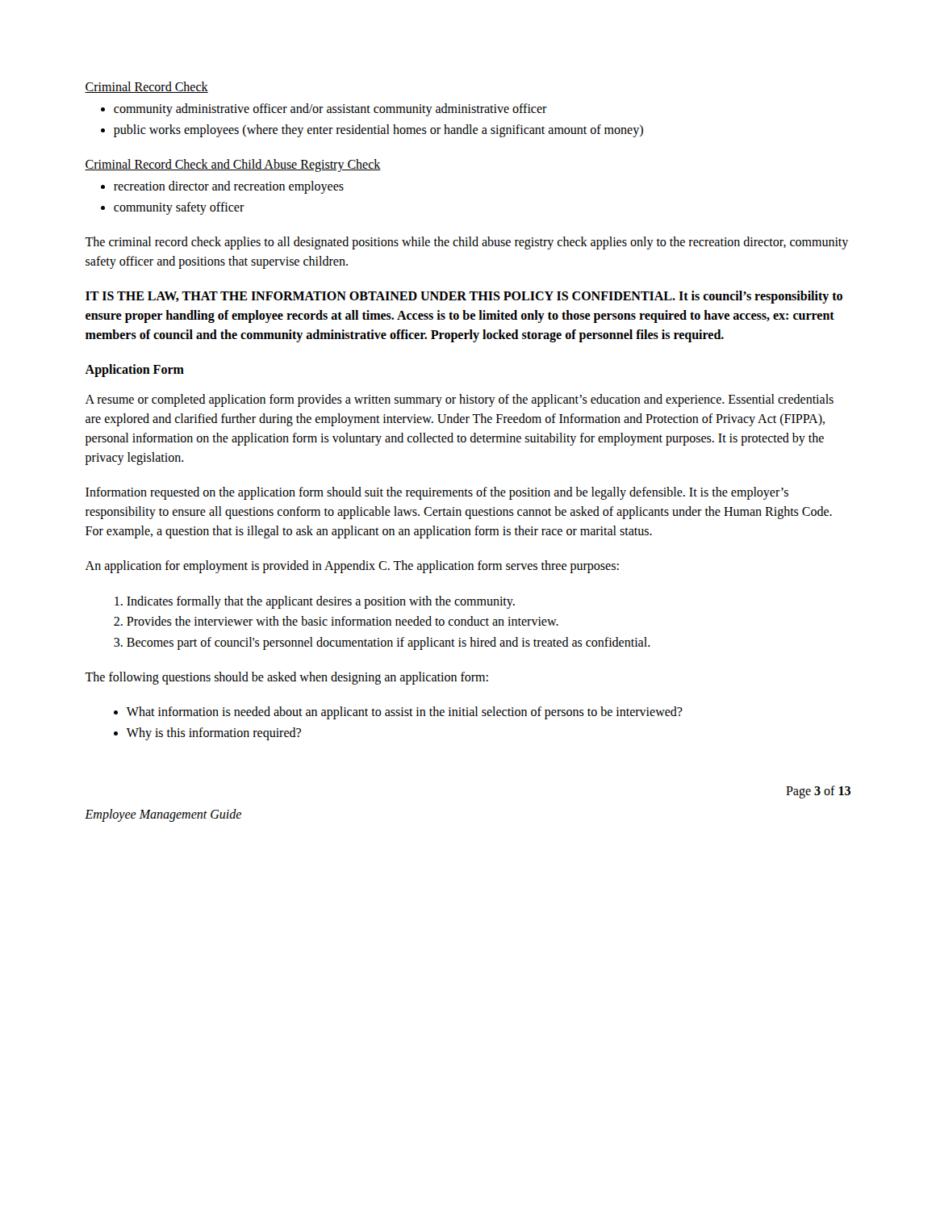Criminal Record Check
community administrative officer and/or assistant community administrative officer
public works employees (where they enter residential homes or handle a significant amount of money)
Criminal Record Check and Child Abuse Registry Check
recreation director and recreation employees
community safety officer
The criminal record check applies to all designated positions while the child abuse registry check applies only to the recreation director, community safety officer and positions that supervise children.
IT IS THE LAW, THAT THE INFORMATION OBTAINED UNDER THIS POLICY IS CONFIDENTIAL. It is council’s responsibility to ensure proper handling of employee records at all times. Access is to be limited only to those persons required to have access, ex: current members of council and the community administrative officer. Properly locked storage of personnel files is required.
Application Form
A resume or completed application form provides a written summary or history of the applicant’s education and experience. Essential credentials are explored and clarified further during the employment interview. Under The Freedom of Information and Protection of Privacy Act (FIPPA), personal information on the application form is voluntary and collected to determine suitability for employment purposes. It is protected by the privacy legislation.
Information requested on the application form should suit the requirements of the position and be legally defensible. It is the employer’s responsibility to ensure all questions conform to applicable laws. Certain questions cannot be asked of applicants under the Human Rights Code. For example, a question that is illegal to ask an applicant on an application form is their race or marital status.
An application for employment is provided in Appendix C. The application form serves three purposes:
Indicates formally that the applicant desires a position with the community.
Provides the interviewer with the basic information needed to conduct an interview.
Becomes part of council's personnel documentation if applicant is hired and is treated as confidential.
The following questions should be asked when designing an application form:
What information is needed about an applicant to assist in the initial selection of persons to be interviewed?
Why is this information required?
Page 3 of 13
Employee Management Guide